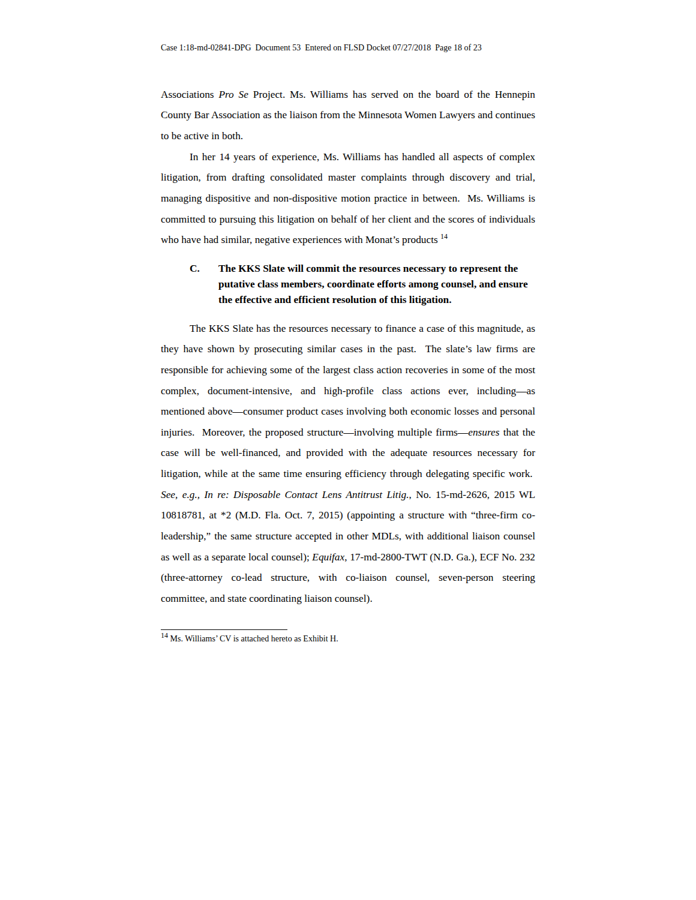Case 1:18-md-02841-DPG Document 53 Entered on FLSD Docket 07/27/2018 Page 18 of 23
Associations Pro Se Project. Ms. Williams has served on the board of the Hennepin County Bar Association as the liaison from the Minnesota Women Lawyers and continues to be active in both.
In her 14 years of experience, Ms. Williams has handled all aspects of complex litigation, from drafting consolidated master complaints through discovery and trial, managing dispositive and non-dispositive motion practice in between. Ms. Williams is committed to pursuing this litigation on behalf of her client and the scores of individuals who have had similar, negative experiences with Monat’s products 14
C.
The KKS Slate will commit the resources necessary to represent the putative class members, coordinate efforts among counsel, and ensure the effective and efficient resolution of this litigation.
The KKS Slate has the resources necessary to finance a case of this magnitude, as they have shown by prosecuting similar cases in the past. The slate’s law firms are responsible for achieving some of the largest class action recoveries in some of the most complex, document-intensive, and high-profile class actions ever, including—as mentioned above—consumer product cases involving both economic losses and personal injuries. Moreover, the proposed structure—involving multiple firms—ensures that the case will be well-financed, and provided with the adequate resources necessary for litigation, while at the same time ensuring efficiency through delegating specific work. See, e.g., In re: Disposable Contact Lens Antitrust Litig., No. 15-md-2626, 2015 WL 10818781, at *2 (M.D. Fla. Oct. 7, 2015) (appointing a structure with “three-firm co-leadership,” the same structure accepted in other MDLs, with additional liaison counsel as well as a separate local counsel); Equifax, 17-md-2800-TWT (N.D. Ga.), ECF No. 232 (three-attorney co-lead structure, with co-liaison counsel, seven-person steering committee, and state coordinating liaison counsel).
14 Ms. Williams’ CV is attached hereto as Exhibit H.